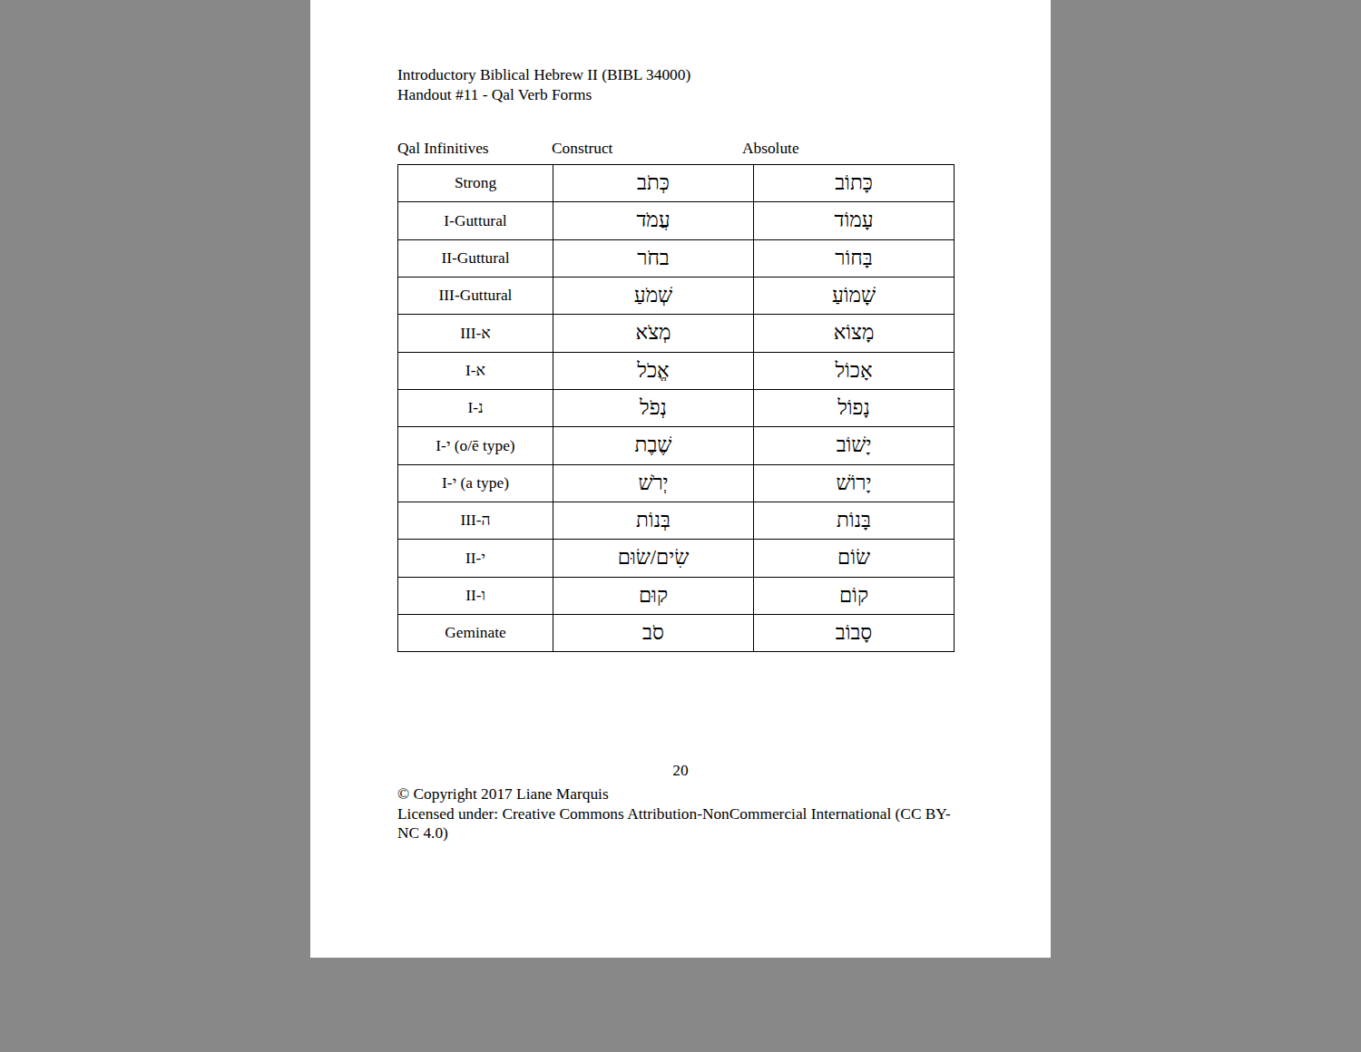Introductory Biblical Hebrew II (BIBL 34000)
Handout #11 - Qal Verb Forms
Qal Infinitives Construct Absolute
| Strong | כְּתֹב | כָּתוֹב |
| I-Guttural | עֲמֹד | עָמוֹד |
| II-Guttural | בחֹר | בָּחוֹר |
| III-Guttural | שְׁמֹעַ | שָׁמוֹעַ |
| III-א | מְצֹא | מָצוֹא |
| I-א | אֱכֹל | אָכוֹל |
| I-נ | נְפֹל | נָפוֹל |
| I-י (o/ē type) | שֶׁבֶת | יָשׁוֹב |
| I-י (a type) | יְרֹשׁ | יָרוֹשׁ |
| III-ה | בְּנוֹת | בָּנוֹת |
| II-י | שִׂים/שׂוּם | שׂוֹם |
| II-ו | קוּם | קוֹם |
| Geminate | סֹב | סָבוֹב |
20
© Copyright 2017 Liane Marquis
Licensed under: Creative Commons Attribution-NonCommercial International (CC BY-NC 4.0)